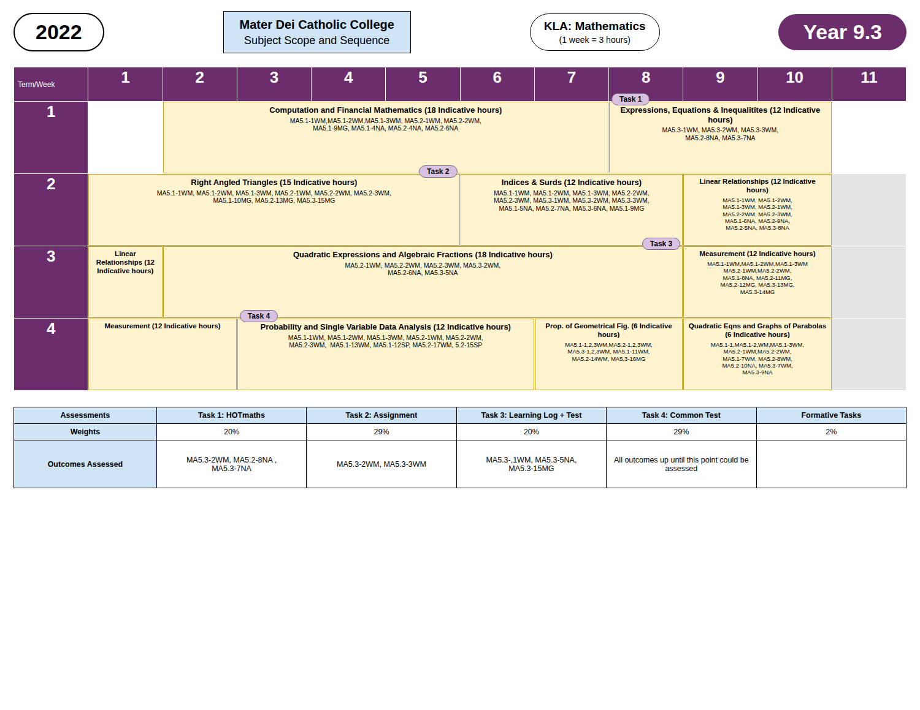2022
Mater Dei Catholic College
Subject Scope and Sequence
KLA: Mathematics
(1 week = 3 hours)
Year 9.3
| Term/Week | 1 | 2 | 3 | 4 | 5 | 6 | 7 | 8 | 9 | 10 | 11 |
| --- | --- | --- | --- | --- | --- | --- | --- | --- | --- | --- | --- |
| 1 | | Computation and Financial Mathematics (18 Indicative hours) MA5.1-1WM,MA5.1-2WM,MA5.1-3WM, MA5.2-1WM, MA5.2-2WM, MA5.1-9MG, MA5.1-4NA, MA5.2-4NA, MA5.2-6NA | Task 1 Expressions, Equations & Inequalitites (12 Indicative hours) MA5.3-1WM, MA5.3-2WM, MA5.3-3WM, MA5.2-8NA, MA5.3-7NA | |
| 2 | Task 2 Right Angled Triangles (15 Indicative hours) MA5.1-1WM, MA5.1-2WM, MA5.1-3WM, MA5.2-1WM, MA5.2-2WM, MA5.2-3WM, MA5.1-10MG, MA5.2-13MG, MA5.3-15MG | Indices & Surds (12 Indicative hours) MA5.1-1WM, MA5.1-2WM, MA5.1-3WM, MA5.2-2WM, MA5.2-3WM, MA5.3-1WM, MA5.3-2WM, MA5.3-3WM, MA5.1-5NA, MA5.2-7NA, MA5.3-6NA, MA5.1-9MG | Linear Relationships (12 Indicative hours) MA5.1-1WM, MA5.1-2WM, MA5.1-3WM, MA5.2-1WM, MA5.2-2WM, MA5.2-3WM, MA5.1-6NA, MA5.2-9NA, MA5.2-5NA, MA5.3-8NA | |
| 3 | Linear Relationships (12 Indicative hours) | Task 3 Quadratic Expressions and Algebraic Fractions (18 Indicative hours) MA5.2-1WM, MA5.2-2WM, MA5.2-3WM, MA5.3-2WM, MA5.2-6NA, MA5.3-5NA | Measurement (12 Indicative hours) MA5.1-1WM,MA5.1-2WM,MA5.1-3WM MA5.2-1WM,MA5.2-2WM, MA5.1-8NA, MA5.2-11MG, MA5.2-12MG, MA5.3-13MG, MA5.3-14MG | |
| 4 | Measurement (12 Indicative hours) | Task 4 Probability and Single Variable Data Analysis (12 Indicative hours) MA5.1-1WM, MA5.1-2WM, MA5.1-3WM, MA5.2-1WM, MA5.2-2WM, MA5.2-3WM, MA5.1-13WM, MA5.1-12SP, MA5.2-17WM, 5.2-15SP | Prop. of Geometrical Fig. (6 Indicative hours) MA5.1-1,2,3WM,MA5.2-1,2,3WM, MA5.3-1,2,3WM, MA5.1-11WM, MA5.2-14WM, MA5.3-16MG | Quadratic Eqns and Graphs of Parabolas (6 Indicative hours) MA5.1-1,MA5.1-2,WM,MA5.1-3WM, MA5.2-1WM,MA5.2-2WM, MA5.1-7WM, MA5.2-8WM, MA5.2-10NA, MA5.3-7WM, MA5.3-9NA | |
| Assessments | Task 1: HOTmaths | Task 2: Assignment | Task 3: Learning Log + Test | Task 4: Common Test | Formative Tasks |
| --- | --- | --- | --- | --- | --- |
| Weights | 20% | 29% | 20% | 29% | 2% |
| Outcomes Assessed | MA5.3-2WM, MA5.2-8NA , MA5.3-7NA | MA5.3-2WM, MA5.3-3WM | MA5.3-,1WM, MA5.3-5NA, MA5.3-15MG | All outcomes up until this point could be assessed | |